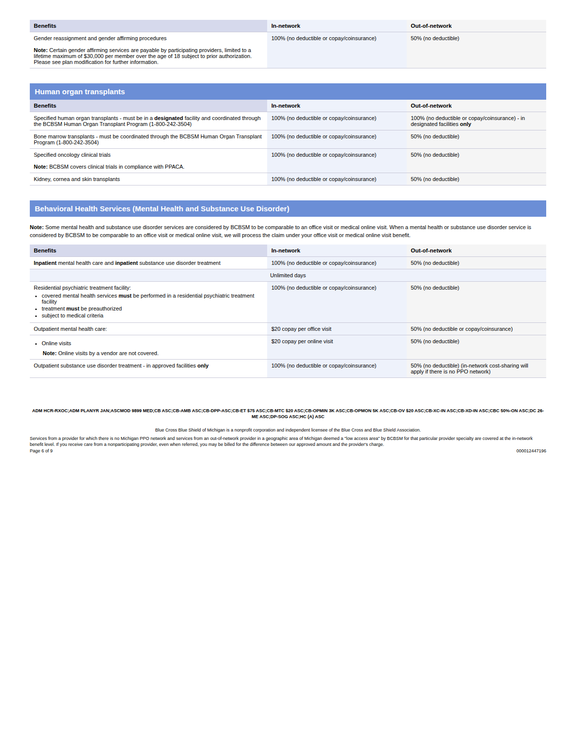| Benefits | In-network | Out-of-network |
| --- | --- | --- |
| Gender reassignment and gender affirming procedures Note: Certain gender affirming services are payable by participating providers, limited to a lifetime maximum of $30,000 per member over the age of 18 subject to prior authorization. Please see plan modification for further information. | 100% (no deductible or copay/coinsurance) | 50% (no deductible) |
Human organ transplants
| Benefits | In-network | Out-of-network |
| --- | --- | --- |
| Specified human organ transplants - must be in a designated facility and coordinated through the BCBSM Human Organ Transplant Program (1-800-242-3504) | 100% (no deductible or copay/coinsurance) | 100% (no deductible or copay/coinsurance) - in designated facilities only |
| Bone marrow transplants - must be coordinated through the BCBSM Human Organ Transplant Program (1-800-242-3504) | 100% (no deductible or copay/coinsurance) | 50% (no deductible) |
| Specified oncology clinical trials Note: BCBSM covers clinical trials in compliance with PPACA. | 100% (no deductible or copay/coinsurance) | 50% (no deductible) |
| Kidney, cornea and skin transplants | 100% (no deductible or copay/coinsurance) | 50% (no deductible) |
Behavioral Health Services (Mental Health and Substance Use Disorder)
Note: Some mental health and substance use disorder services are considered by BCBSM to be comparable to an office visit or medical online visit. When a mental health or substance use disorder service is considered by BCBSM to be comparable to an office visit or medical online visit, we will process the claim under your office visit or medical online visit benefit.
| Benefits | In-network | Out-of-network |
| --- | --- | --- |
| Inpatient mental health care and inpatient substance use disorder treatment | 100% (no deductible or copay/coinsurance) | 50% (no deductible) |
| Unlimited days |
| Residential psychiatric treatment facility: covered mental health services must be performed in a residential psychiatric treatment facility treatment must be preauthorized subject to medical criteria | 100% (no deductible or copay/coinsurance) | 50% (no deductible) |
| Outpatient mental health care: | $20 copay per office visit | 50% (no deductible or copay/coinsurance) |
| Online visits Note: Online visits by a vendor are not covered. | $20 copay per online visit | 50% (no deductible) |
| Outpatient substance use disorder treatment - in approved facilities only | 100% (no deductible or copay/coinsurance) | 50% (no deductible) (in-network cost-sharing will apply if there is no PPO network) |
ADM HCR-RXOC;ADM PLANYR JAN;ASCMOD 9899 MED;CB ASC;CB-AMB ASC;CB-DPP-ASC;CB-ET $75 ASC;CB-MTC $20 ASC;CB-OPMIN 3K ASC;CB-OPMON 5K ASC;CB-OV $20 ASC;CB-XC-IN ASC;CB-XD-IN ASC;CBC 50%-ON ASC;DC 26-ME ASC;DP-SOG ASC;HC (A) ASC
Blue Cross Blue Shield of Michigan is a nonprofit corporation and independent licensee of the Blue Cross and Blue Shield Association.
Services from a provider for which there is no Michigan PPO network and services from an out-of-network provider in a geographic area of Michigan deemed a "low access area" by BCBSM for that particular provider specialty are covered at the in-network benefit level. If you receive care from a nonparticipating provider, even when referred, you may be billed for the difference between our approved amount and the provider's charge.
Page 6 of 9 000012447196